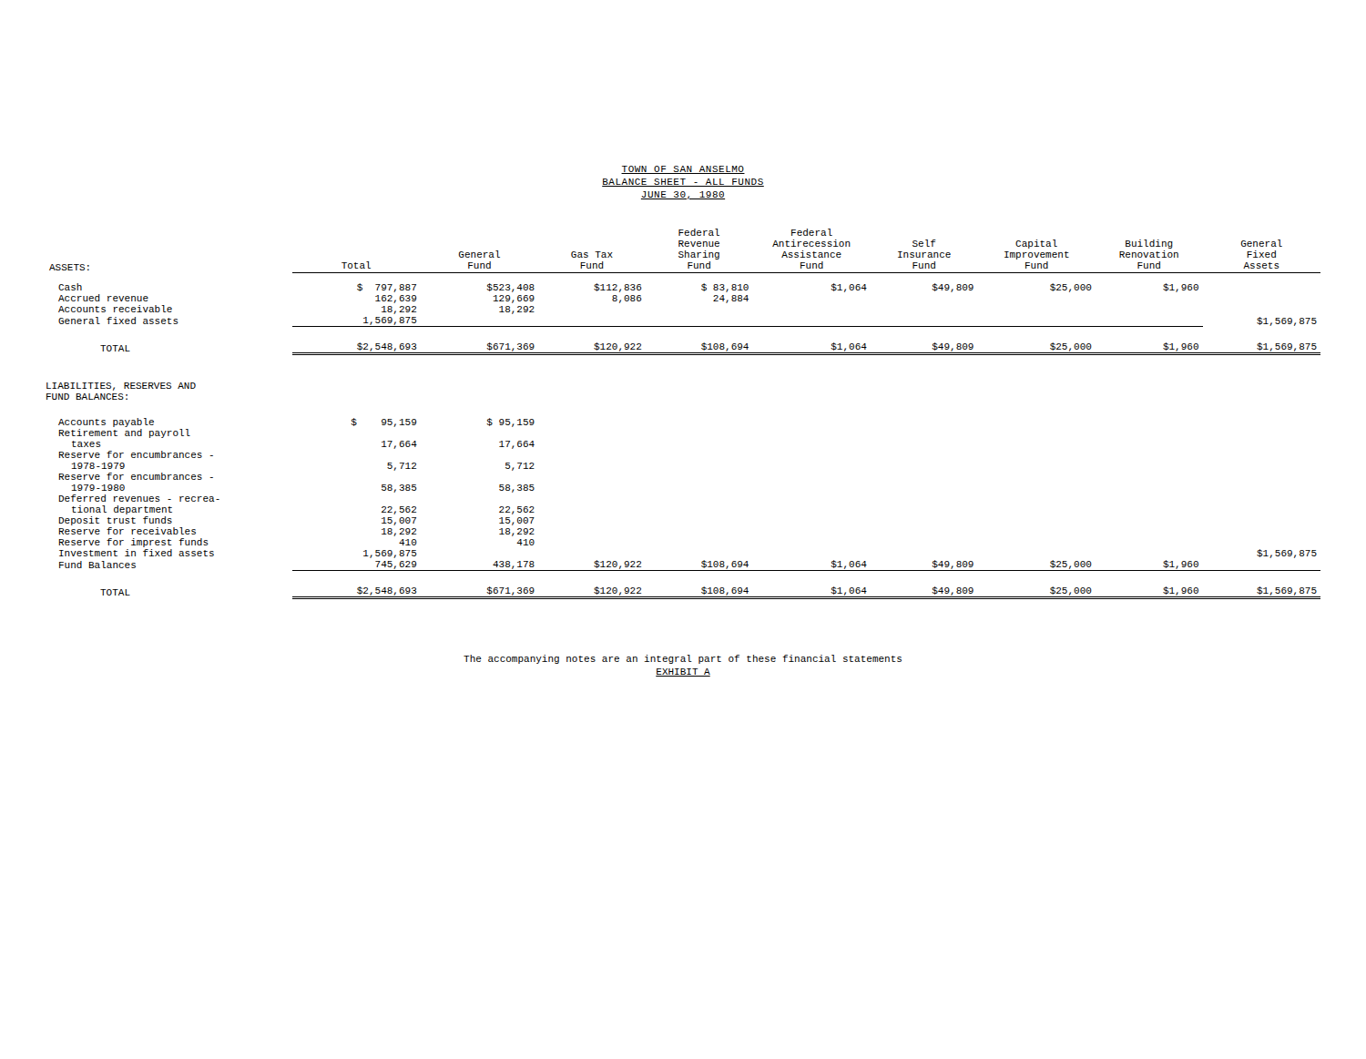TOWN OF SAN ANSELMO
BALANCE SHEET - ALL FUNDS
JUNE 30, 1980
| | | | | Federal | Federal | | | | |
| --- | --- | --- | --- | --- | --- | --- | --- | --- | --- |
| | | General | Gas Tax | Revenue Sharing | Antirecession Assistance | Self Insurance | Capital Improvement | Building Renovation | General Fixed |
| ASSETS: | Total | Fund | Fund | Fund | Fund | Fund | Fund | Fund | Assets |
| Cash | $ 797,887 | $523,408 | $112,836 | $ 83,810 | $1,064 | $49,809 | $25,000 | $1,960 | |
| Accrued revenue | 162,639 | 129,669 | 8,086 | 24,884 | | | | | |
| Accounts receivable | 18,292 | 18,292 | | | | | | | |
| General fixed assets | 1,569,875 | | | | | | | | $1,569,875 |
| TOTAL | $2,548,693 | $671,369 | $120,922 | $108,694 | $1,064 | $49,809 | $25,000 | $1,960 | $1,569,875 |
| LIABILITIES, RESERVES AND FUND BALANCES: |
| Accounts payable | $ 95,159 | $ 95,159 | | | | | | | |
| Retirement and payroll | | | | | | | | | |
| taxes | 17,664 | 17,664 | | | | | | | |
| Reserve for encumbrances - | | | | | | | | | |
| 1978-1979 | 5,712 | 5,712 | | | | | | | |
| Reserve for encumbrances - | | | | | | | | | |
| 1979-1980 | 58,385 | 58,385 | | | | | | | |
| Deferred revenues - recrea- | | | | | | | | | |
| tional department | 22,562 | 22,562 | | | | | | | |
| Deposit trust funds | 15,007 | 15,007 | | | | | | | |
| Reserve for receivables | 18,292 | 18,292 | | | | | | | |
| Reserve for imprest funds | 410 | 410 | | | | | | | |
| Investment in fixed assets | 1,569,875 | | | | | | | | $1,569,875 |
| Fund Balances | 745,629 | 438,178 | $120,922 | $108,694 | $1,064 | $49,809 | $25,000 | $1,960 | |
| TOTAL | $2,548,693 | $671,369 | $120,922 | $108,694 | $1,064 | $49,809 | $25,000 | $1,960 | $1,569,875 |
The accompanying notes are an integral part of these financial statements
EXHIBIT A